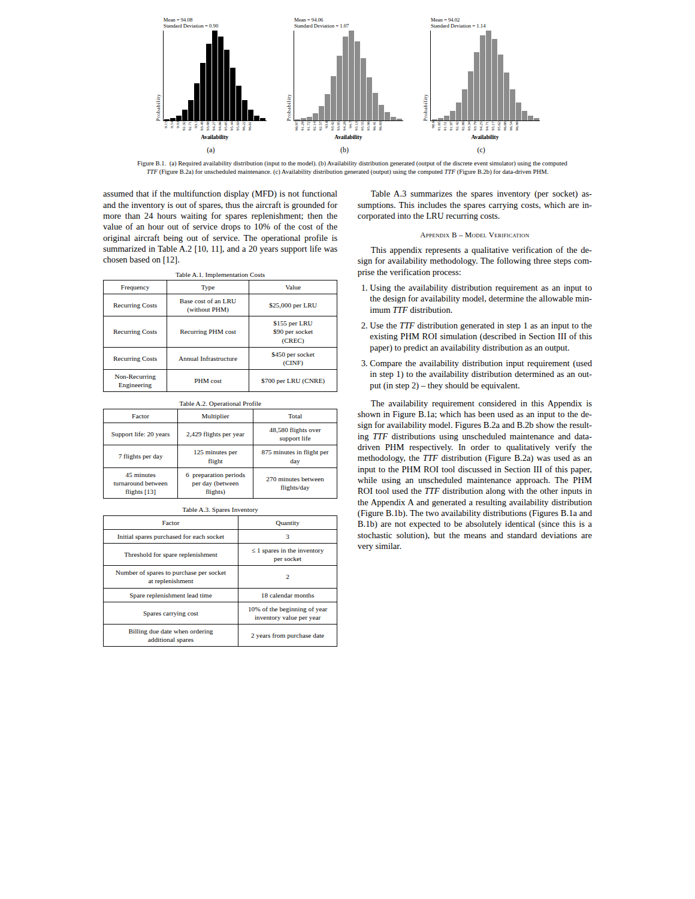Mean = 94.08
Standard Deviation = 0.90
Probability
9.159.549.9392.3292.71 93.193.4993.8894.2794.66 95.0595.4495.8396.2296.61
Availability
(a)
Mean = 94.06
Standard Deviation = 1.07
Probability
90.8791.2991.7292.1492.57 93.093.4293.8594.2894.7 95.1395.5595.9896.4196.83
Availability
(b)
Mean = 94.02
Standard Deviation = 1.14
Probability
90.691.0591.5191.9792.42 92.8893.3493.7994.2594.71 95.1795.6296.0896.5496.99
Availability
(c)
Figure B.1. (a) Required availability distribution (input to the model). (b) Availability distribution generated (output of the discrete event simulator) using the computed TTF (Figure B.2a) for unscheduled maintenance. (c) Availability distribution generated (output) using the computed TTF (Figure B.2b) for data-driven PHM.
assumed that if the multifunction display (MFD) is not functional and the inventory is out of spares, thus the aircraft is grounded for more than 24 hours waiting for spares replenishment; then the value of an hour out of service drops to 10% of the cost of the original aircraft being out of service. The operational profile is summarized in Table A.2 [10, 11], and a 20 years support life was chosen based on [12].
Table A.1. Implementation Costs
| Frequency | Type | Value |
| --- | --- | --- |
| Recurring Costs | Base cost of an LRU (without PHM) | $25,000 per LRU |
| Recurring Costs | Recurring PHM cost | $155 per LRU $90 per socket (CREC) |
| Recurring Costs | Annual Infrastructure | $450 per socket (CINF) |
| Non-Recurring Engineering | PHM cost | $700 per LRU (CNRE) |
Table A.2. Operational Profile
| Factor | Multiplier | Total |
| --- | --- | --- |
| Support life: 20 years | 2,429 flights per year | 48,580 flights over support life |
| 7 flights per day | 125 minutes per flight | 875 minutes in flight per day |
| 45 minutes turnaround between flights [13] | 6 preparation periods per day (between flights) | 270 minutes between flights/day |
Table A.3. Spares Inventory
| Factor | Quantity |
| --- | --- |
| Initial spares purchased for each socket | 3 |
| Threshold for spare replenishment | ≤ 1 spares in the inventory per socket |
| Number of spares to purchase per socket at replenishment | 2 |
| Spare replenishment lead time | 18 calendar months |
| Spares carrying cost | 10% of the beginning of year inventory value per year |
| Billing due date when ordering additional spares | 2 years from purchase date |
Table A.3 summarizes the spares inventory (per socket) assumptions. This includes the spares carrying costs, which are incorporated into the LRU recurring costs.
Appendix B – Model Verification
This appendix represents a qualitative verification of the design for availability methodology. The following three steps comprise the verification process:
Using the availability distribution requirement as an input to the design for availability model, determine the allowable minimum TTF distribution.
Use the TTF distribution generated in step 1 as an input to the existing PHM ROI simulation (described in Section III of this paper) to predict an availability distribution as an output.
Compare the availability distribution input requirement (used in step 1) to the availability distribution determined as an output (in step 2) – they should be equivalent.
The availability requirement considered in this Appendix is shown in Figure B.1a; which has been used as an input to the design for availability model. Figures B.2a and B.2b show the resulting TTF distributions using unscheduled maintenance and data-driven PHM respectively. In order to qualitatively verify the methodology, the TTF distribution (Figure B.2a) was used as an input to the PHM ROI tool discussed in Section III of this paper, while using an unscheduled maintenance approach. The PHM ROI tool used the TTF distribution along with the other inputs in the Appendix A and generated a resulting availability distribution (Figure B.1b). The two availability distributions (Figures B.1a and B.1b) are not expected to be absolutely identical (since this is a stochastic solution), but the means and standard deviations are very similar.